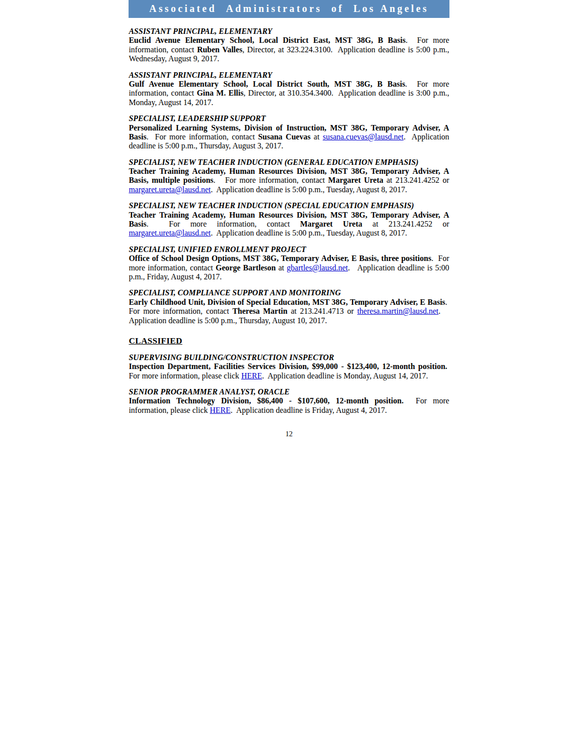Associated Administrators of Los Angeles
ASSISTANT PRINCIPAL, ELEMENTARY
Euclid Avenue Elementary School, Local District East, MST 38G, B Basis. For more information, contact Ruben Valles, Director, at 323.224.3100. Application deadline is 5:00 p.m., Wednesday, August 9, 2017.
ASSISTANT PRINCIPAL, ELEMENTARY
Gulf Avenue Elementary School, Local District South, MST 38G, B Basis. For more information, contact Gina M. Ellis, Director, at 310.354.3400. Application deadline is 3:00 p.m., Monday, August 14, 2017.
SPECIALIST, LEADERSHIP SUPPORT
Personalized Learning Systems, Division of Instruction, MST 38G, Temporary Adviser, A Basis. For more information, contact Susana Cuevas at susana.cuevas@lausd.net. Application deadline is 5:00 p.m., Thursday, August 3, 2017.
SPECIALIST, NEW TEACHER INDUCTION (GENERAL EDUCATION EMPHASIS)
Teacher Training Academy, Human Resources Division, MST 38G, Temporary Adviser, A Basis, multiple positions. For more information, contact Margaret Ureta at 213.241.4252 or margaret.ureta@lausd.net. Application deadline is 5:00 p.m., Tuesday, August 8, 2017.
SPECIALIST, NEW TEACHER INDUCTION (SPECIAL EDUCATION EMPHASIS)
Teacher Training Academy, Human Resources Division, MST 38G, Temporary Adviser, A Basis. For more information, contact Margaret Ureta at 213.241.4252 or margaret.ureta@lausd.net. Application deadline is 5:00 p.m., Tuesday, August 8, 2017.
SPECIALIST, UNIFIED ENROLLMENT PROJECT
Office of School Design Options, MST 38G, Temporary Adviser, E Basis, three positions. For more information, contact George Bartleson at gbartles@lausd.net. Application deadline is 5:00 p.m., Friday, August 4, 2017.
SPECIALIST, COMPLIANCE SUPPORT AND MONITORING
Early Childhood Unit, Division of Special Education, MST 38G, Temporary Adviser, E Basis. For more information, contact Theresa Martin at 213.241.4713 or theresa.martin@lausd.net. Application deadline is 5:00 p.m., Thursday, August 10, 2017.
CLASSIFIED
SUPERVISING BUILDING/CONSTRUCTION INSPECTOR
Inspection Department, Facilities Services Division, $99,000 - $123,400, 12-month position. For more information, please click HERE. Application deadline is Monday, August 14, 2017.
SENIOR PROGRAMMER ANALYST, ORACLE
Information Technology Division, $86,400 - $107,600, 12-month position. For more information, please click HERE. Application deadline is Friday, August 4, 2017.
12